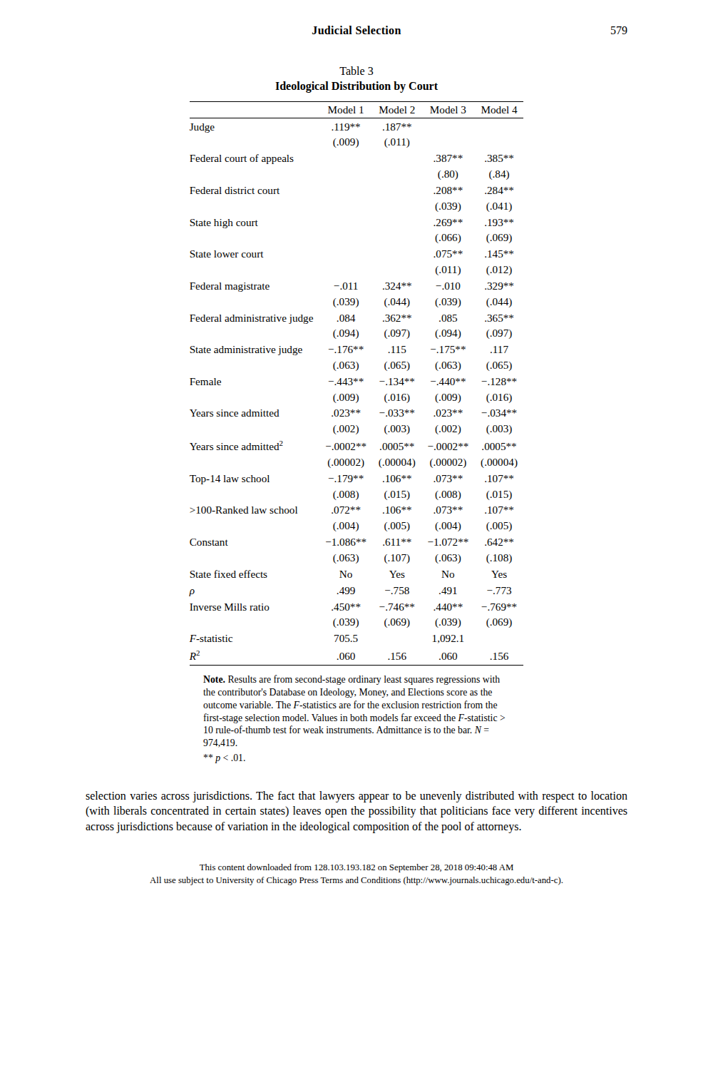Judicial Selection 579
Table 3
Ideological Distribution by Court
| | Model 1 | Model 2 | Model 3 | Model 4 |
| --- | --- | --- | --- | --- |
| Judge | .119** | .187** | | |
| | (.009) | (.011) | | |
| Federal court of appeals | | | .387** | .385** |
| | | | (.80) | (.84) |
| Federal district court | | | .208** | .284** |
| | | | (.039) | (.041) |
| State high court | | | .269** | .193** |
| | | | (.066) | (.069) |
| State lower court | | | .075** | .145** |
| | | | (.011) | (.012) |
| Federal magistrate | −.011 | .324** | −.010 | .329** |
| | (.039) | (.044) | (.039) | (.044) |
| Federal administrative judge | .084 | .362** | .085 | .365** |
| | (.094) | (.097) | (.094) | (.097) |
| State administrative judge | −.176** | .115 | −.175** | .117 |
| | (.063) | (.065) | (.063) | (.065) |
| Female | −.443** | −.134** | −.440** | −.128** |
| | (.009) | (.016) | (.009) | (.016) |
| Years since admitted | .023** | −.033** | .023** | −.034** |
| | (.002) | (.003) | (.002) | (.003) |
| Years since admitted 2 | −.0002** | .0005** | −.0002** | .0005** |
| | (.00002) | (.00004) | (.00002) | (.00004) |
| Top-14 law school | −.179** | .106** | .073** | .107** |
| | (.008) | (.015) | (.008) | (.015) |
| >100-Ranked law school | .072** | .106** | .073** | .107** |
| | (.004) | (.005) | (.004) | (.005) |
| Constant | −1.086** | .611** | −1.072** | .642** |
| | (.063) | (.107) | (.063) | (.108) |
| State fixed effects | No | Yes | No | Yes |
| ρ | .499 | −.758 | .491 | −.773 |
| Inverse Mills ratio | .450** | −.746** | .440** | −.769** |
| | (.039) | (.069) | (.039) | (.069) |
| F -statistic | 705.5 | | 1,092.1 | |
| R 2 | .060 | .156 | .060 | .156 |
Note. Results are from second-stage ordinary least squares regressions with the contributor's Database on Ideology, Money, and Elections score as the outcome variable. The F-statistics are for the exclusion restriction from the first-stage selection model. Values in both models far exceed the F-statistic > 10 rule-of-thumb test for weak instruments. Admittance is to the bar. N = 974,419.
** p < .01.
selection varies across jurisdictions. The fact that lawyers appear to be unevenly distributed with respect to location (with liberals concentrated in certain states) leaves open the possibility that politicians face very different incentives across jurisdictions because of variation in the ideological composition of the pool of attorneys.
This content downloaded from 128.103.193.182 on September 28, 2018 09:40:48 AM
All use subject to University of Chicago Press Terms and Conditions (http://www.journals.uchicago.edu/t-and-c).